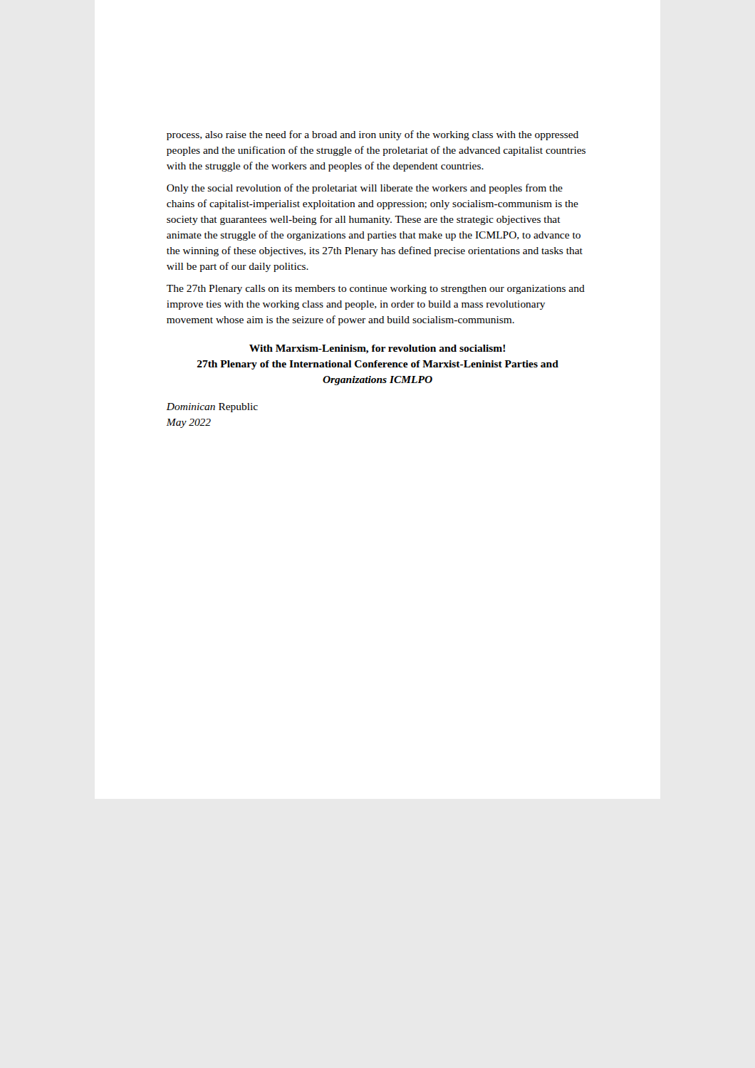process, also raise the need for a broad and iron unity of the working class with the oppressed peoples and the unification of the struggle of the proletariat of the advanced capitalist countries with the struggle of the workers and peoples of the dependent countries.
Only the social revolution of the proletariat will liberate the workers and peoples from the chains of capitalist-imperialist exploitation and oppression; only socialism-communism is the society that guarantees well-being for all humanity. These are the strategic objectives that animate the struggle of the organizations and parties that make up the ICMLPO, to advance to the winning of these objectives, its 27th Plenary has defined precise orientations and tasks that will be part of our daily politics.
The 27th Plenary calls on its members to continue working to strengthen our organizations and improve ties with the working class and people, in order to build a mass revolutionary movement whose aim is the seizure of power and build socialism-communism.
With Marxism-Leninism, for revolution and socialism!
27th Plenary of the International Conference of Marxist-Leninist Parties and Organizations ICMLPO
Dominican Republic
May 2022